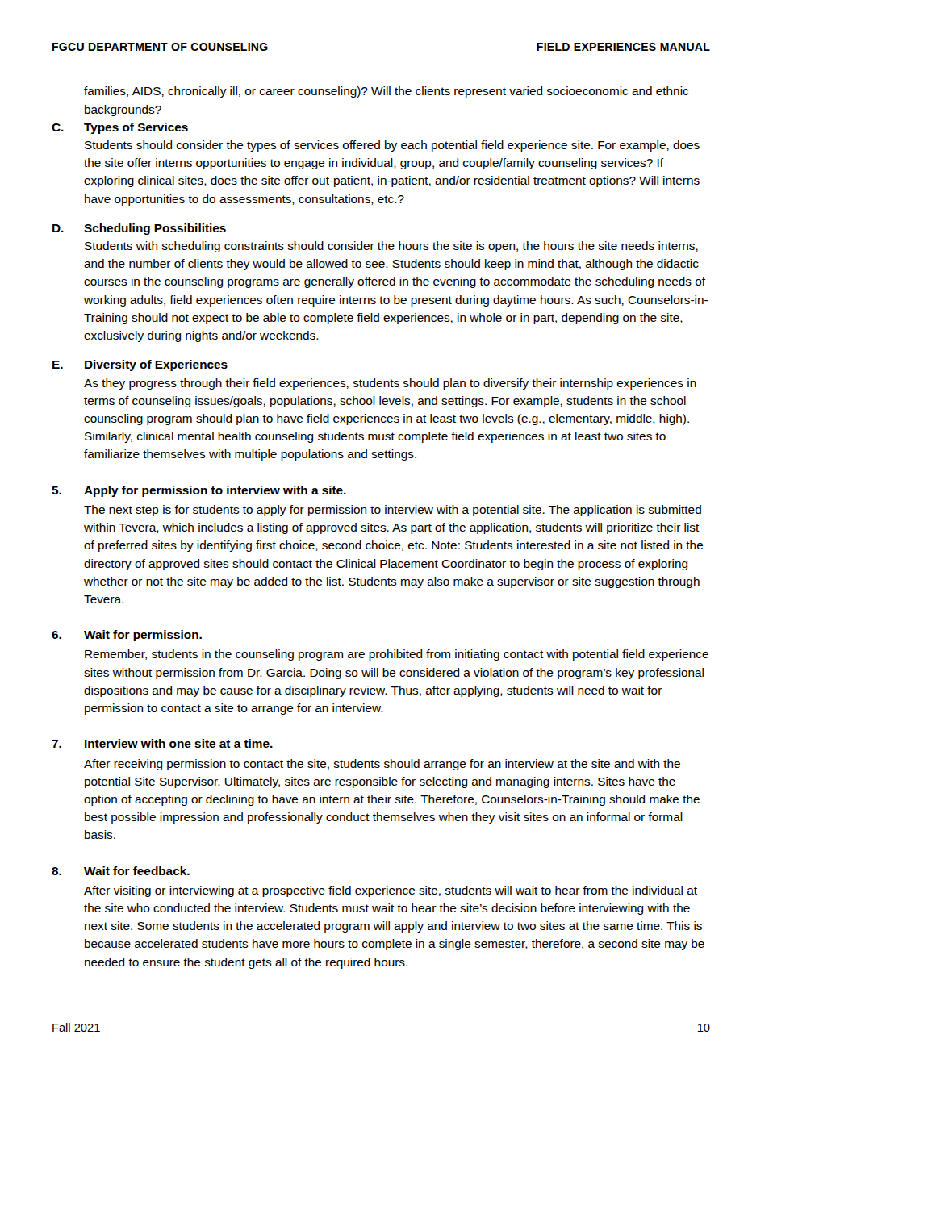FGCU DEPARTMENT OF COUNSELING FIELD EXPERIENCES MANUAL
families, AIDS, chronically ill, or career counseling)? Will the clients represent varied socioeconomic and ethnic backgrounds?
Types of Services
Students should consider the types of services offered by each potential field experience site. For example, does the site offer interns opportunities to engage in individual, group, and couple/family counseling services? If exploring clinical sites, does the site offer out-patient, in-patient, and/or residential treatment options? Will interns have opportunities to do assessments, consultations, etc.?
Scheduling Possibilities
Students with scheduling constraints should consider the hours the site is open, the hours the site needs interns, and the number of clients they would be allowed to see. Students should keep in mind that, although the didactic courses in the counseling programs are generally offered in the evening to accommodate the scheduling needs of working adults, field experiences often require interns to be present during daytime hours. As such, Counselors-in-Training should not expect to be able to complete field experiences, in whole or in part, depending on the site, exclusively during nights and/or weekends.
Diversity of Experiences
As they progress through their field experiences, students should plan to diversify their internship experiences in terms of counseling issues/goals, populations, school levels, and settings. For example, students in the school counseling program should plan to have field experiences in at least two levels (e.g., elementary, middle, high). Similarly, clinical mental health counseling students must complete field experiences in at least two sites to familiarize themselves with multiple populations and settings.
Apply for permission to interview with a site.
The next step is for students to apply for permission to interview with a potential site. The application is submitted within Tevera, which includes a listing of approved sites. As part of the application, students will prioritize their list of preferred sites by identifying first choice, second choice, etc. Note: Students interested in a site not listed in the directory of approved sites should contact the Clinical Placement Coordinator to begin the process of exploring whether or not the site may be added to the list. Students may also make a supervisor or site suggestion through Tevera.
Wait for permission.
Remember, students in the counseling program are prohibited from initiating contact with potential field experience sites without permission from Dr. Garcia. Doing so will be considered a violation of the program’s key professional dispositions and may be cause for a disciplinary review. Thus, after applying, students will need to wait for permission to contact a site to arrange for an interview.
Interview with one site at a time.
After receiving permission to contact the site, students should arrange for an interview at the site and with the potential Site Supervisor. Ultimately, sites are responsible for selecting and managing interns. Sites have the option of accepting or declining to have an intern at their site. Therefore, Counselors-in-Training should make the best possible impression and professionally conduct themselves when they visit sites on an informal or formal basis.
Wait for feedback.
After visiting or interviewing at a prospective field experience site, students will wait to hear from the individual at the site who conducted the interview. Students must wait to hear the site’s decision before interviewing with the next site. Some students in the accelerated program will apply and interview to two sites at the same time. This is because accelerated students have more hours to complete in a single semester, therefore, a second site may be needed to ensure the student gets all of the required hours.
Fall 2021 10